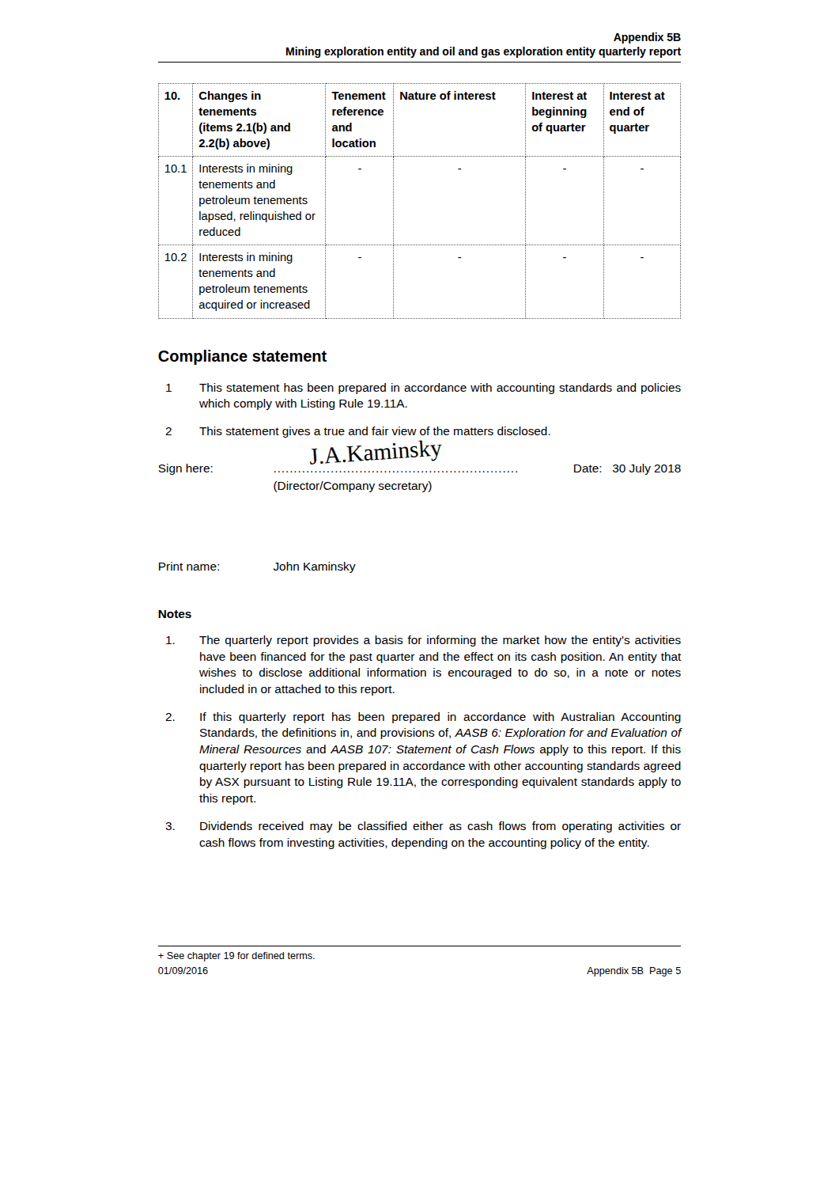Appendix 5B
Mining exploration entity and oil and gas exploration entity quarterly report
| 10. | Changes in tenements (items 2.1(b) and 2.2(b) above) | Tenement reference and location | Nature of interest | Interest at beginning of quarter | Interest at end of quarter |
| --- | --- | --- | --- | --- | --- |
| 10.1 | Interests in mining tenements and petroleum tenements lapsed, relinquished or reduced | - | - | - | - |
| 10.2 | Interests in mining tenements and petroleum tenements acquired or increased | - | - | - | - |
Compliance statement
This statement has been prepared in accordance with accounting standards and policies which comply with Listing Rule 19.11A.
This statement gives a true and fair view of the matters disclosed.
Sign here:
J.A.Kaminsky ............................................................
Date: 30 July 2018
(Director/Company secretary)
Print name: John Kaminsky
Notes
The quarterly report provides a basis for informing the market how the entity's activities have been financed for the past quarter and the effect on its cash position. An entity that wishes to disclose additional information is encouraged to do so, in a note or notes included in or attached to this report.
If this quarterly report has been prepared in accordance with Australian Accounting Standards, the definitions in, and provisions of, AASB 6: Exploration for and Evaluation of Mineral Resources and AASB 107: Statement of Cash Flows apply to this report. If this quarterly report has been prepared in accordance with other accounting standards agreed by ASX pursuant to Listing Rule 19.11A, the corresponding equivalent standards apply to this report.
Dividends received may be classified either as cash flows from operating activities or cash flows from investing activities, depending on the accounting policy of the entity.
+ See chapter 19 for defined terms.
01/09/2016
Appendix 5B Page 5